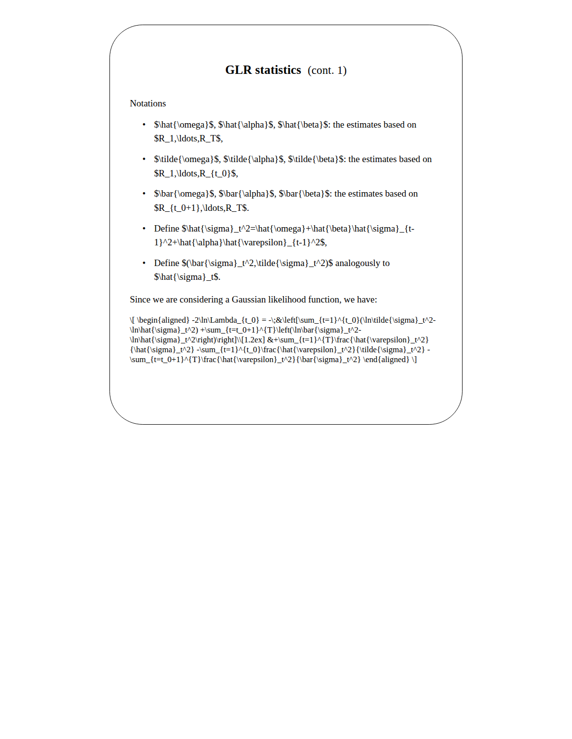GLR statistics (cont. 1)
Notations
$\hat{\omega}$, $\hat{\alpha}$, $\hat{\beta}$: the estimates based on $R_1,\ldots,R_T$,
$\tilde{\omega}$, $\tilde{\alpha}$, $\tilde{\beta}$: the estimates based on $R_1,\ldots,R_{t_0}$,
$\bar{\omega}$, $\bar{\alpha}$, $\bar{\beta}$: the estimates based on $R_{t_0+1},\ldots,R_T$.
Define $\hat{\sigma}_t^2=\hat{\omega}+\hat{\beta}\hat{\sigma}_{t-1}^2+\hat{\alpha}\hat{\varepsilon}_{t-1}^2$,
Define $(\bar{\sigma}_t^2,\tilde{\sigma}_t^2)$ analogously to $\hat{\sigma}_t$.
Since we are considering a Gaussian likelihood function, we have:
\[ \begin{aligned} -2\ln\Lambda_{t_0} = -\;&\left[\sum_{t=1}^{t_0}(\ln\tilde{\sigma}_t^2-\ln\hat{\sigma}_t^2) +\sum_{t=t_0+1}^{T}\left(\ln\bar{\sigma}_t^2-\ln\hat{\sigma}_t^2\right)\right]\\[1.2ex] &+\sum_{t=1}^{T}\frac{\hat{\varepsilon}_t^2}{\hat{\sigma}_t^2} -\sum_{t=1}^{t_0}\frac{\hat{\varepsilon}_t^2}{\tilde{\sigma}_t^2} -\sum_{t=t_0+1}^{T}\frac{\hat{\varepsilon}_t^2}{\bar{\sigma}_t^2} \end{aligned} \]